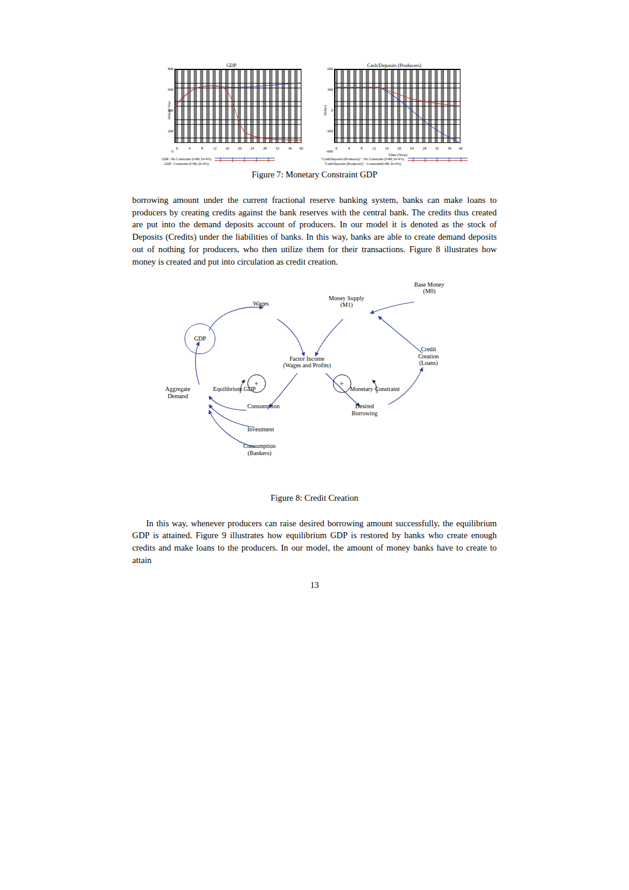GDP
Dollars/Year
800
600
400
200
0
111 111 111 222 222 222
0
4
8
12
16
20
24
28
32
36
40
GDP : No Constraint (I=80, D=4%)
GDP : Constraint (I=80, D=4%)
11 11 1
22 22 2
Cash/Deposits (Producers)
Dollars
600
300
0
-300
-600
111 111 111 222 222 222
0
4
8
12
16
20
24
28
32
36
40
Time (Year)
"Cash/Deposits (Producers)" : No Constraint (I=80, D=4%)
"Cash/Deposits (Producers)" : Constraint(I=80, D=4%)
11 11 1
22 22 2
Figure 7: Monetary Constraint GDP
borrowing amount under the current fractional reserve banking system, banks can make loans to producers by creating credits against the bank reserves with the central bank. The credits thus created are put into the demand deposits account of producers. In our model it is denoted as the stock of Deposits (Credits) under the liabilities of banks. In this way, banks are able to create demand deposits out of nothing for producers, who then utilize them for their transactions. Figure 8 illustrates how money is created and put into circulation as credit creation.
GDP
Wages
Money Supply
(M1)
Base Money
(M0)
Factor Income
(Wages and Profits)
Credit
Creation
(Loans)
Desired
Borrowing
Consumption
Investment
Consumption
(Bankers)
Aggregate
Demand
Equilibrium GDP
Monetary Constraint
+
+
Figure 8: Credit Creation
In this way, whenever producers can raise desired borrowing amount successfully, the equilibrium GDP is attained. Figure 9 illustrates how equilibrium GDP is restored by banks who create enough credits and make loans to the producers. In our model, the amount of money banks have to create to attain
13